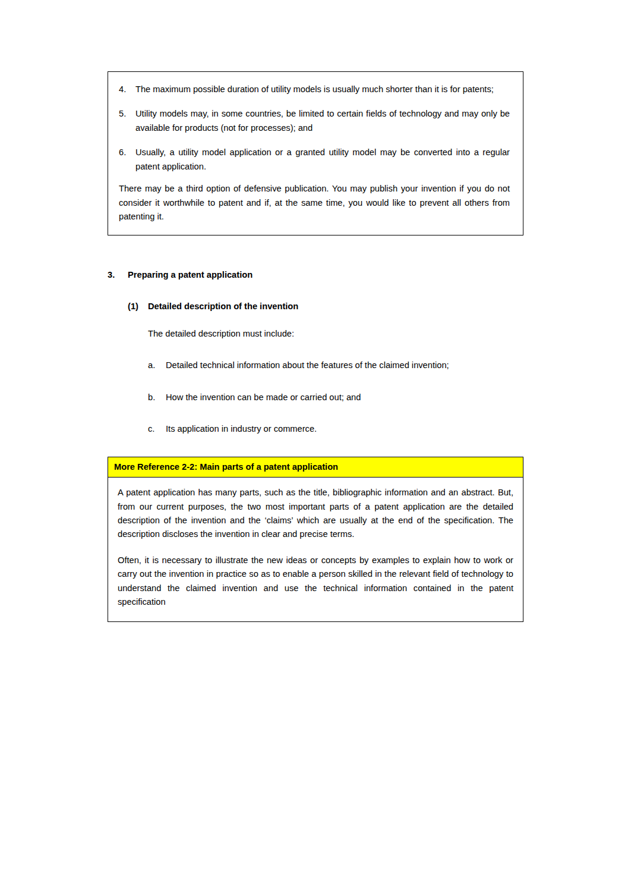4. The maximum possible duration of utility models is usually much shorter than it is for patents;
5. Utility models may, in some countries, be limited to certain fields of technology and may only be available for products (not for processes); and
6. Usually, a utility model application or a granted utility model may be converted into a regular patent application.
There may be a third option of defensive publication. You may publish your invention if you do not consider it worthwhile to patent and if, at the same time, you would like to prevent all others from patenting it.
3. Preparing a patent application
(1) Detailed description of the invention
The detailed description must include:
a. Detailed technical information about the features of the claimed invention;
b. How the invention can be made or carried out; and
c. Its application in industry or commerce.
More Reference 2‑2: Main parts of a patent application
A patent application has many parts, such as the title, bibliographic information and an abstract. But, from our current purposes, the two most important parts of a patent application are the detailed description of the invention and the ‘claims’ which are usually at the end of the specification. The description discloses the invention in clear and precise terms.
Often, it is necessary to illustrate the new ideas or concepts by examples to explain how to work or carry out the invention in practice so as to enable a person skilled in the relevant field of technology to understand the claimed invention and use the technical information contained in the patent specification